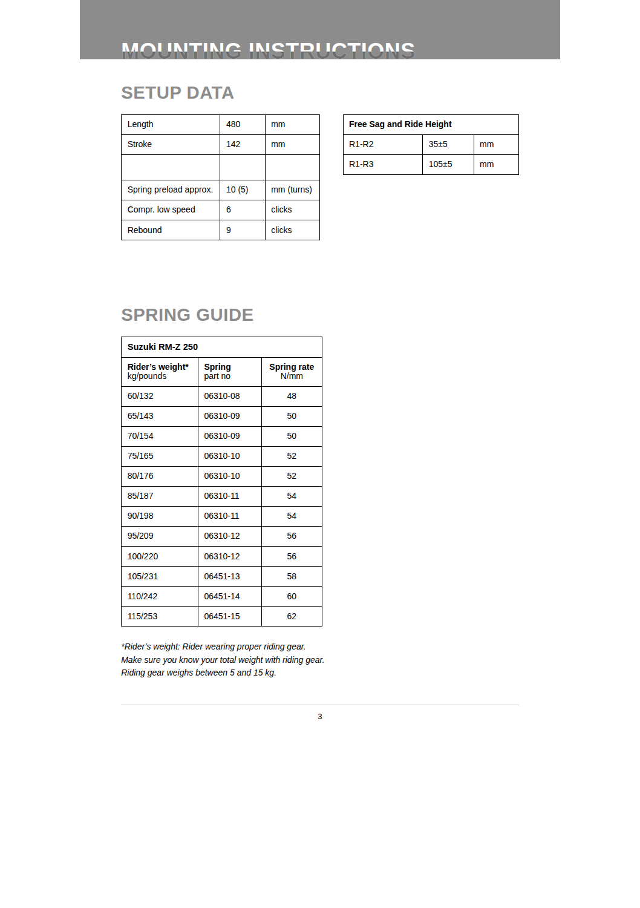MOUNTING INSTRUCTIONS
MOUNTING INSTRUCTIONS
SETUP DATA
| Length | 480 | mm |
| Stroke | 142 | mm |
| Spring preload approx. | 10 (5) | mm (turns) |
| Compr. low speed | 6 | clicks |
| Rebound | 9 | clicks |
| Free Sag and Ride Height |
| --- |
| R1-R2 | 35±5 | mm |
| R1-R3 | 105±5 | mm |
SPRING GUIDE
| Suzuki RM-Z 250 |
| --- |
| Rider’s weight* | Spring | Spring rate |
| kg/pounds | part no | N/mm |
| 60/132 | 06310-08 | 48 |
| 65/143 | 06310-09 | 50 |
| 70/154 | 06310-09 | 50 |
| 75/165 | 06310-10 | 52 |
| 80/176 | 06310-10 | 52 |
| 85/187 | 06310-11 | 54 |
| 90/198 | 06310-11 | 54 |
| 95/209 | 06310-12 | 56 |
| 100/220 | 06310-12 | 56 |
| 105/231 | 06451-13 | 58 |
| 110/242 | 06451-14 | 60 |
| 115/253 | 06451-15 | 62 |
*Rider’s weight: Rider wearing proper riding gear.
Make sure you know your total weight with riding gear.
Riding gear weighs between 5 and 15 kg.
3